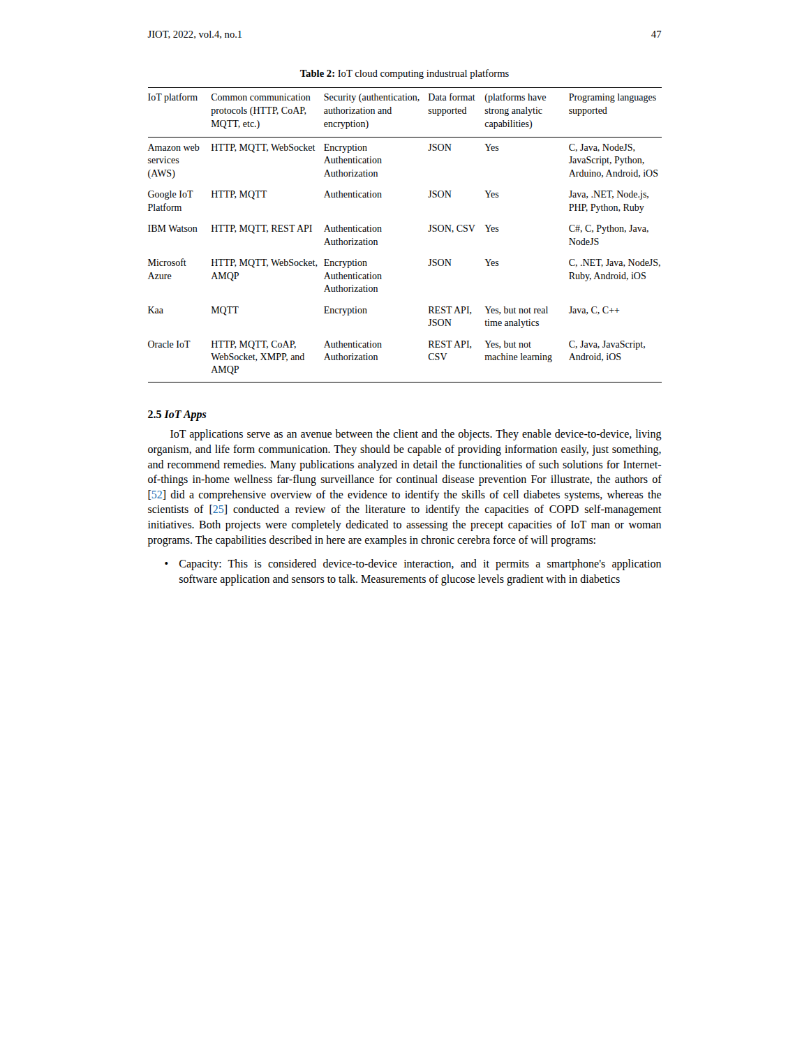JIOT, 2022, vol.4, no.1 47
Table 2: IoT cloud computing industrual platforms
| IoT platform | Common communication protocols (HTTP, CoAP, MQTT, etc.) | Security (authentication, authorization and encryption) | Data format supported | (platforms have strong analytic capabilities) | Programing languages supported |
| --- | --- | --- | --- | --- | --- |
| Amazon web services (AWS) | HTTP, MQTT, WebSocket | Encryption Authentication Authorization | JSON | Yes | C, Java, NodeJS, JavaScript, Python, Arduino, Android, iOS |
| Google IoT Platform | HTTP, MQTT | Authentication | JSON | Yes | Java, .NET, Node.js, PHP, Python, Ruby |
| IBM Watson | HTTP, MQTT, REST API | Authentication Authorization | JSON, CSV | Yes | C#, C, Python, Java, NodeJS |
| Microsoft Azure | HTTP, MQTT, WebSocket, AMQP | Encryption Authentication Authorization | JSON | Yes | C, .NET, Java, NodeJS, Ruby, Android, iOS |
| Kaa | MQTT | Encryption | REST API, JSON | Yes, but not real time analytics | Java, C, C++ |
| Oracle IoT | HTTP, MQTT, CoAP, WebSocket, XMPP, and AMQP | Authentication Authorization | REST API, CSV | Yes, but not machine learning | C, Java, JavaScript, Android, iOS |
2.5 IoT Apps
IoT applications serve as an avenue between the client and the objects. They enable device-to-device, living organism, and life form communication. They should be capable of providing information easily, just something, and recommend remedies. Many publications analyzed in detail the functionalities of such solutions for Internet-of-things in-home wellness far-flung surveillance for continual disease prevention For illustrate, the authors of [52] did a comprehensive overview of the evidence to identify the skills of cell diabetes systems, whereas the scientists of [25] conducted a review of the literature to identify the capacities of COPD self-management initiatives. Both projects were completely dedicated to assessing the precept capacities of IoT man or woman programs. The capabilities described in here are examples in chronic cerebra force of will programs:
Capacity: This is considered device-to-device interaction, and it permits a smartphone's application software application and sensors to talk. Measurements of glucose levels gradient with in diabetics